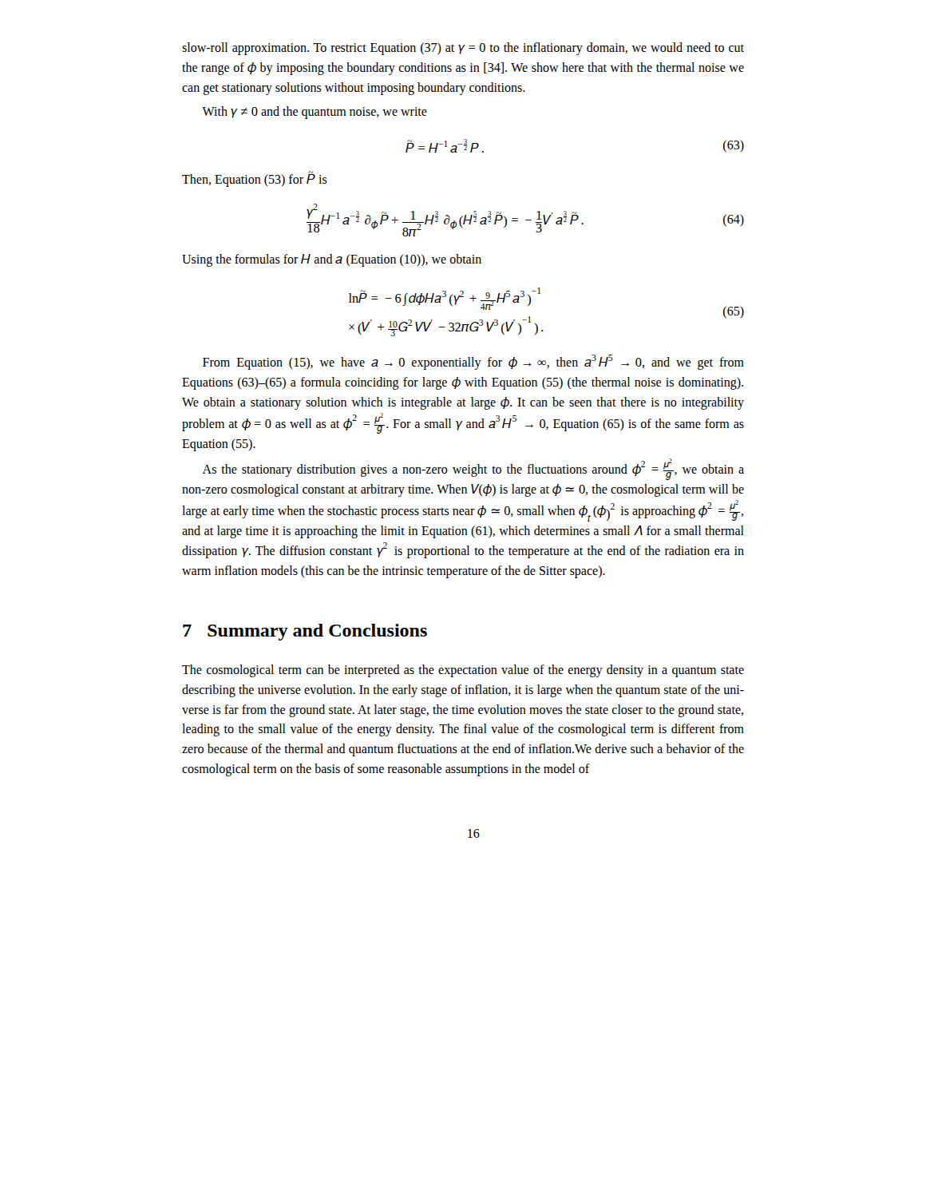slow-roll approximation. To restrict Equation (37) at γ=0 to the inflationary domain, we would need to cut the range of ϕ by imposing the boundary conditions as in [34]. We show here that with the thermal noise we can get stationary solutions without imposing boundary conditions.
With γ≠0 and the quantum noise, we write
P~ = H−1 a−32 P .
(63)
Then, Equation (53) for P~ is
γ218 H−1 a−32 ∂ϕ P~ + 18π2 H32 ∂ϕ ( H52 a32 P~ ) = − 13 V′ a32 P~ .
(64)
Using the formulas for H and a (Equation (10)), we obtain
ln P~ = −6 ∫ dϕ H a3 (γ2+94π2H5a3) −1 × ( V′ + 103 G2 V V′ − 32π G3 V3 (V′) −1 ) .
(65)
From Equation (15), we have a→0 exponentially for ϕ→∞, then a3H5→0, and we get from Equations (63)–(65) a formula coinciding for large ϕ with Equation (55) (the thermal noise is dominating). We obtain a stationary solution which is integrable at large ϕ. It can be seen that there is no integrability problem at ϕ=0 as well as at ϕ2=μ2g. For a small γ and a3H5→0, Equation (65) is of the same form as Equation (55).
As the stationary distribution gives a non-zero weight to the fluctuations around ϕ2=μ2g, we obtain a non-zero cosmological constant at arbitrary time. When V(ϕ) is large at ϕ≃0, the cosmological term will be large at early time when the stochastic process starts near ϕ≃0, small when ϕt(ϕ)2 is approaching ϕ2=μ2g, and at large time it is approaching the limit in Equation (61), which determines a small Λ for a small thermal dissipation γ. The diffusion constant γ2 is proportional to the temperature at the end of the radiation era in warm inflation models (this can be the intrinsic temperature of the de Sitter space).
7 Summary and Conclusions
The cosmological term can be interpreted as the expectation value of the energy density in a quantum state describing the universe evolution. In the early stage of inflation, it is large when the quantum state of the universe is far from the ground state. At later stage, the time evolution moves the state closer to the ground state, leading to the small value of the energy density. The final value of the cosmological term is different from zero because of the thermal and quantum fluctuations at the end of inflation.We derive such a behavior of the cosmological term on the basis of some reasonable assumptions in the model of
16